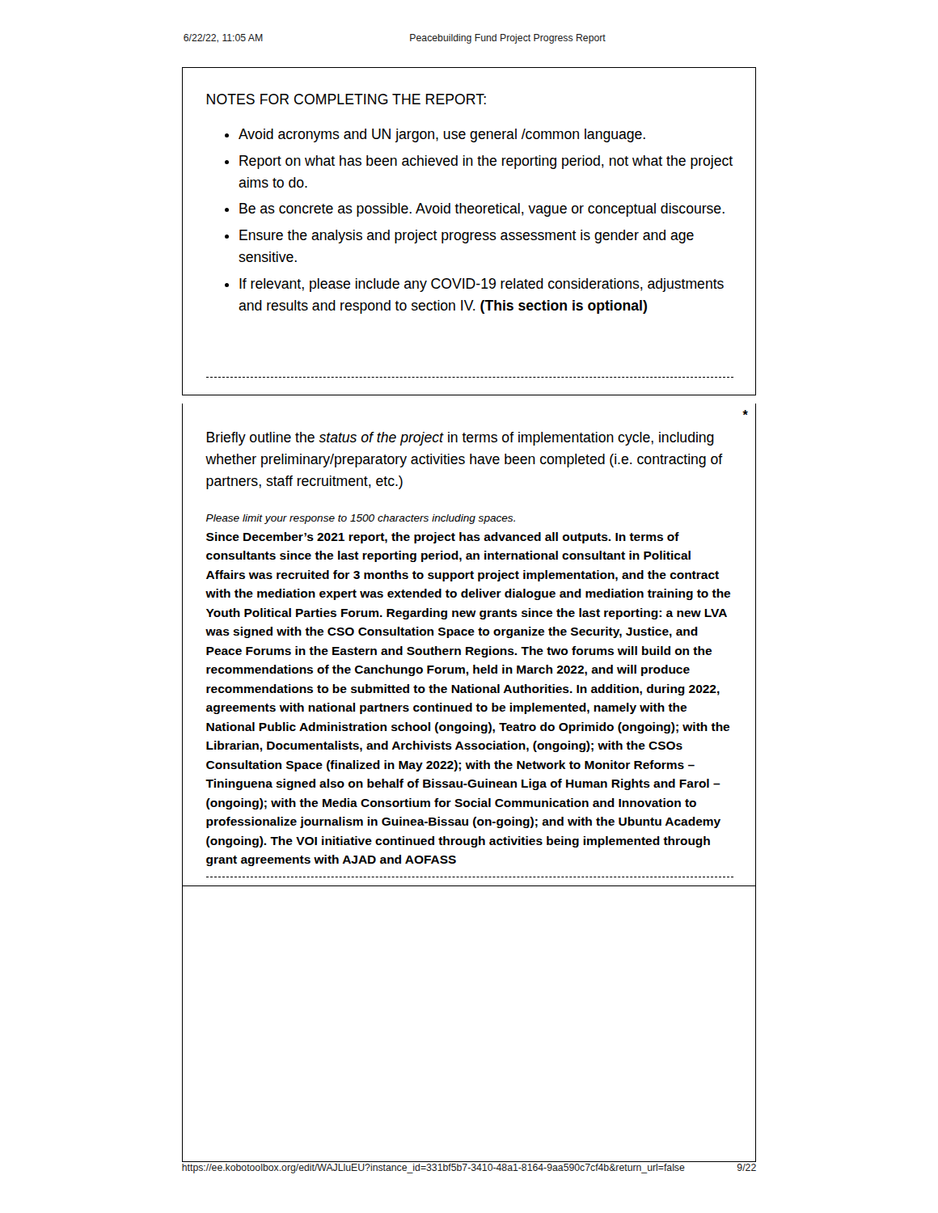6/22/22, 11:05 AM
Peacebuilding Fund Project Progress Report
NOTES FOR COMPLETING THE REPORT:
Avoid acronyms and UN jargon, use general /common language.
Report on what has been achieved in the reporting period, not what the project aims to do.
Be as concrete as possible. Avoid theoretical, vague or conceptual discourse.
Ensure the analysis and project progress assessment is gender and age sensitive.
If relevant, please include any COVID-19 related considerations, adjustments and results and respond to section IV. (This section is optional)
*
Briefly outline the status of the project in terms of implementation cycle, including whether preliminary/preparatory activities have been completed (i.e. contracting of partners, staff recruitment, etc.)
Please limit your response to 1500 characters including spaces.
Since December’s 2021 report, the project has advanced all outputs. In terms of consultants since the last reporting period, an international consultant in Political Affairs was recruited for 3 months to support project implementation, and the contract with the mediation expert was extended to deliver dialogue and mediation training to the Youth Political Parties Forum. Regarding new grants since the last reporting: a new LVA was signed with the CSO Consultation Space to organize the Security, Justice, and Peace Forums in the Eastern and Southern Regions. The two forums will build on the recommendations of the Canchungo Forum, held in March 2022, and will produce recommendations to be submitted to the National Authorities. In addition, during 2022, agreements with national partners continued to be implemented, namely with the National Public Administration school (ongoing), Teatro do Oprimido (ongoing); with the Librarian, Documentalists, and Archivists Association, (ongoing); with the CSOs Consultation Space (finalized in May 2022); with the Network to Monitor Reforms – Tininguena signed also on behalf of Bissau-Guinean Liga of Human Rights and Farol – (ongoing); with the Media Consortium for Social Communication and Innovation to professionalize journalism in Guinea-Bissau (on-going); and with the Ubuntu Academy (ongoing). The VOI initiative continued through activities being implemented through grant agreements with AJAD and AOFASS
https://ee.kobotoolbox.org/edit/WAJLluEU?instance_id=331bf5b7-3410-48a1-8164-9aa590c7cf4b&return_url=false
9/22